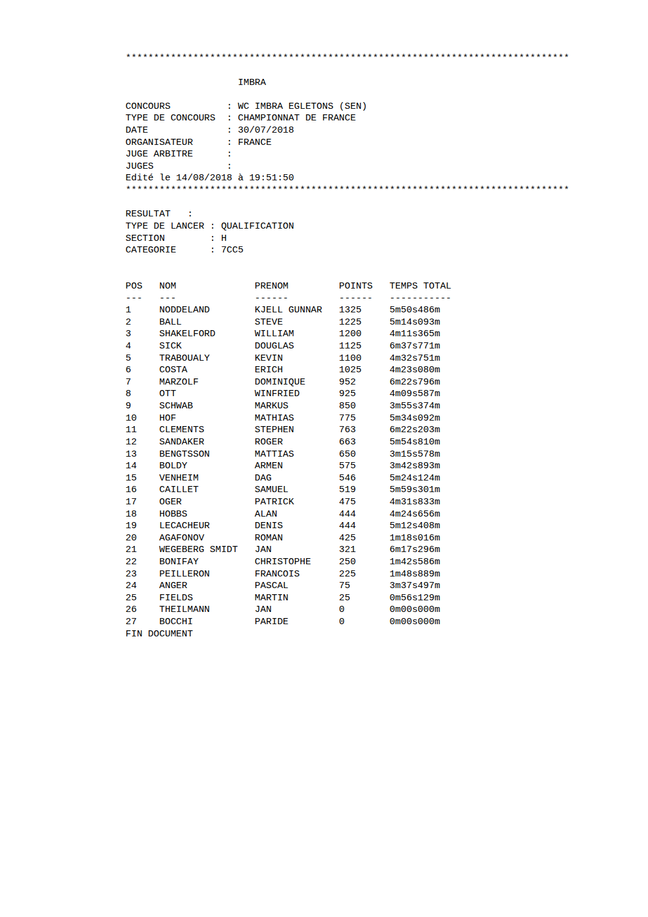*******************************************************************************

                    IMBRA

CONCOURS          : WC IMBRA EGLETONS (SEN)
TYPE DE CONCOURS  : CHAMPIONNAT DE FRANCE
DATE              : 30/07/2018
ORGANISATEUR      : FRANCE
JUGE ARBITRE      :
JUGES             :
Edité le 14/08/2018 à 19:51:50
*******************************************************************************

RESULTAT   :
TYPE DE LANCER : QUALIFICATION
SECTION        : H
CATEGORIE      : 7CC5


POS   NOM              PRENOM         POINTS   TEMPS TOTAL
---   ---              ------         ------   -----------
1     NODDELAND        KJELL GUNNAR   1325     5m50s486m
2     BALL             STEVE          1225     5m14s093m
3     SHAKELFORD       WILLIAM        1200     4m11s365m
4     SICK             DOUGLAS        1125     6m37s771m
5     TRABOUALY        KEVIN          1100     4m32s751m
6     COSTA            ERICH          1025     4m23s080m
7     MARZOLF          DOMINIQUE      952      6m22s796m
8     OTT              WINFRIED       925      4m09s587m
9     SCHWAB           MARKUS         850      3m55s374m
10    HOF              MATHIAS        775      5m34s092m
11    CLEMENTS         STEPHEN        763      6m22s203m
12    SANDAKER         ROGER          663      5m54s810m
13    BENGTSSON        MATTIAS        650      3m15s578m
14    BOLDY            ARMEN          575      3m42s893m
15    VENHEIM          DAG            546      5m24s124m
16    CAILLET          SAMUEL         519      5m59s301m
17    OGER             PATRICK        475      4m31s833m
18    HOBBS            ALAN           444      4m24s656m
19    LECACHEUR        DENIS          444      5m12s408m
20    AGAFONOV         ROMAN          425      1m18s016m
21    WEGEBERG SMIDT   JAN            321      6m17s296m
22    BONIFAY          CHRISTOPHE     250      1m42s586m
23    PEILLERON        FRANCOIS       225      1m48s889m
24    ANGER            PASCAL         75       3m37s497m
25    FIELDS           MARTIN         25       0m56s129m
26    THEILMANN        JAN            0        0m00s000m
27    BOCCHI           PARIDE         0        0m00s000m
FIN DOCUMENT